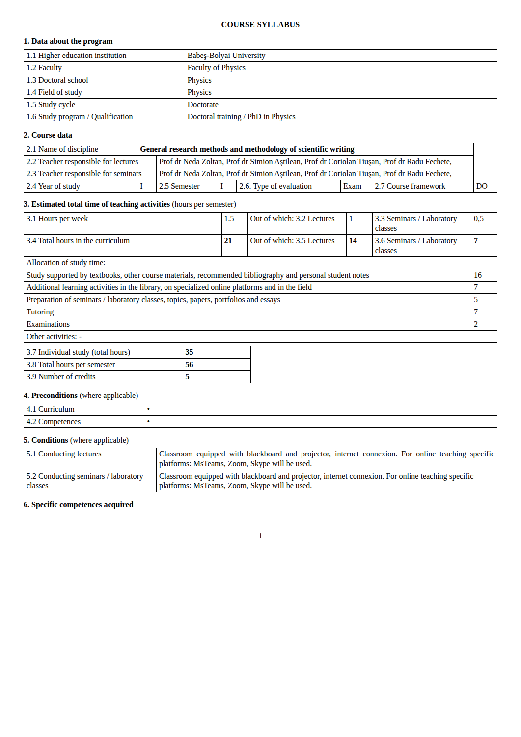COURSE SYLLABUS
1. Data about the program
| 1.1 Higher education institution | Babeş-Bolyai University |
| 1.2 Faculty | Faculty of Physics |
| 1.3 Doctoral school | Physics |
| 1.4 Field of study | Physics |
| 1.5 Study cycle | Doctorate |
| 1.6 Study program / Qualification | Doctoral training / PhD in Physics |
2. Course data
| 2.1 Name of discipline | General research methods and methodology of scientific writing |
| 2.2 Teacher responsible for lectures | Prof dr Neda Zoltan, Prof dr Simion Aştilean, Prof dr Coriolan Tiuşan, Prof dr Radu Fechete, |
| 2.3 Teacher responsible for seminars | Prof dr Neda Zoltan, Prof dr Simion Aştilean, Prof dr Coriolan Tiuşan, Prof dr Radu Fechete, |
| 2.4 Year of study | I | 2.5 Semester | I | 2.6. Type of evaluation | Exam | 2.7 Course framework | DO |
3. Estimated total time of teaching activities (hours per semester)
| 3.1 Hours per week | 1.5 | Out of which: 3.2 Lectures | 1 | 3.3 Seminars / Laboratory classes | 0,5 |
| 3.4 Total hours in the curriculum | 21 | Out of which: 3.5 Lectures | 14 | 3.6 Seminars / Laboratory classes | 7 |
| Allocation of study time: | |
| Study supported by textbooks, other course materials, recommended bibliography and personal student notes | 16 |
| Additional learning activities in the library, on specialized online platforms and in the field | 7 |
| Preparation of seminars / laboratory classes, topics, papers, portfolios and essays | 5 |
| Tutoring | 7 |
| Examinations | 2 |
| Other activities: - | |
| 3.7 Individual study (total hours) | 35 |
| 3.8 Total hours per semester | 56 |
| 3.9 Number of credits | 5 |
4. Preconditions (where applicable)
| 4.1 Curriculum | • |
| 4.2 Competences | • |
5. Conditions (where applicable)
| 5.1 Conducting lectures | Classroom equipped with blackboard and projector, internet connexion. For online teaching specific platforms: MsTeams, Zoom, Skype will be used. |
| 5.2 Conducting seminars / laboratory classes | Classroom equipped with blackboard and projector, internet connexion. For online teaching specific platforms: MsTeams, Zoom, Skype will be used. |
6. Specific competences acquired
1